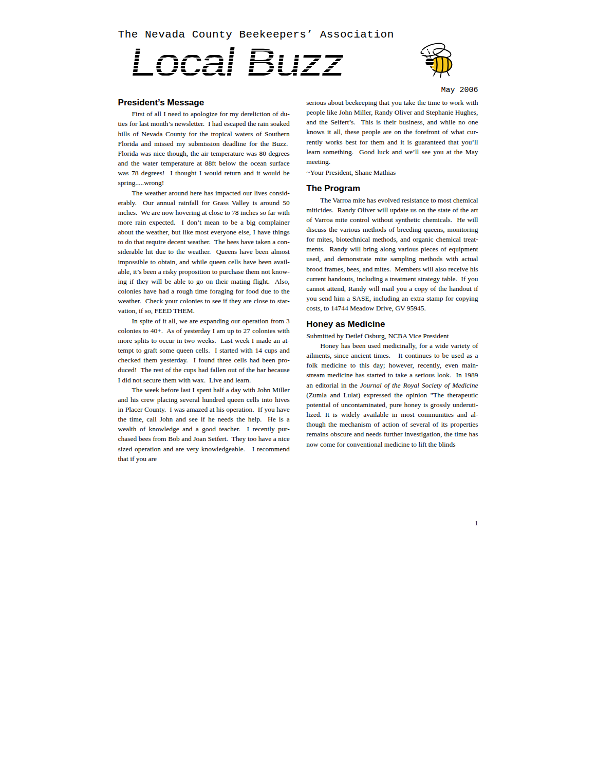The Nevada County Beekeepers’ Association
Local Buzz
May 2006
President’s Message
First of all I need to apologize for my dereliction of duties for last month’s newsletter. I had escaped the rain soaked hills of Nevada County for the tropical waters of Southern Florida and missed my submission deadline for the Buzz. Florida was nice though, the air temperature was 80 degrees and the water temperature at 88ft below the ocean surface was 78 degrees! I thought I would return and it would be spring.....wrong!
The weather around here has impacted our lives considerably. Our annual rainfall for Grass Valley is around 50 inches. We are now hovering at close to 78 inches so far with more rain expected. I don’t mean to be a big complainer about the weather, but like most everyone else, I have things to do that require decent weather. The bees have taken a considerable hit due to the weather. Queens have been almost impossible to obtain, and while queen cells have been available, it’s been a risky proposition to purchase them not knowing if they will be able to go on their mating flight. Also, colonies have had a rough time foraging for food due to the weather. Check your colonies to see if they are close to starvation, if so, FEED THEM.
In spite of it all, we are expanding our operation from 3 colonies to 40+. As of yesterday I am up to 27 colonies with more splits to occur in two weeks. Last week I made an attempt to graft some queen cells. I started with 14 cups and checked them yesterday. I found three cells had been produced! The rest of the cups had fallen out of the bar because I did not secure them with wax. Live and learn.
The week before last I spent half a day with John Miller and his crew placing several hundred queen cells into hives in Placer County. I was amazed at his operation. If you have the time, call John and see if he needs the help. He is a wealth of knowledge and a good teacher. I recently purchased bees from Bob and Joan Seifert. They too have a nice sized operation and are very knowledgeable. I recommend that if you are
serious about beekeeping that you take the time to work with people like John Miller, Randy Oliver and Stephanie Hughes, and the Seifert’s. This is their business, and while no one knows it all, these people are on the forefront of what currently works best for them and it is guaranteed that you’ll learn something. Good luck and we’ll see you at the May meeting.
~Your President, Shane Mathias
The Program
The Varroa mite has evolved resistance to most chemical miticides. Randy Oliver will update us on the state of the art of Varroa mite control without synthetic chemicals. He will discuss the various methods of breeding queens, monitoring for mites, biotechnical methods, and organic chemical treatments. Randy will bring along various pieces of equipment used, and demonstrate mite sampling methods with actual brood frames, bees, and mites. Members will also receive his current handouts, including a treatment strategy table. If you cannot attend, Randy will mail you a copy of the handout if you send him a SASE, including an extra stamp for copying costs, to 14744 Meadow Drive, GV 95945.
Honey as Medicine
Submitted by Detlef Osburg, NCBA Vice President
Honey has been used medicinally, for a wide variety of ailments, since ancient times. It continues to be used as a folk medicine to this day; however, recently, even mainstream medicine has started to take a serious look. In 1989 an editorial in the Journal of the Royal Society of Medicine (Zumla and Lulat) expressed the opinion "The therapeutic potential of uncontaminated, pure honey is grossly underutilized. It is widely available in most communities and although the mechanism of action of several of its properties remains obscure and needs further investigation, the time has now come for conventional medicine to lift the blinds
1